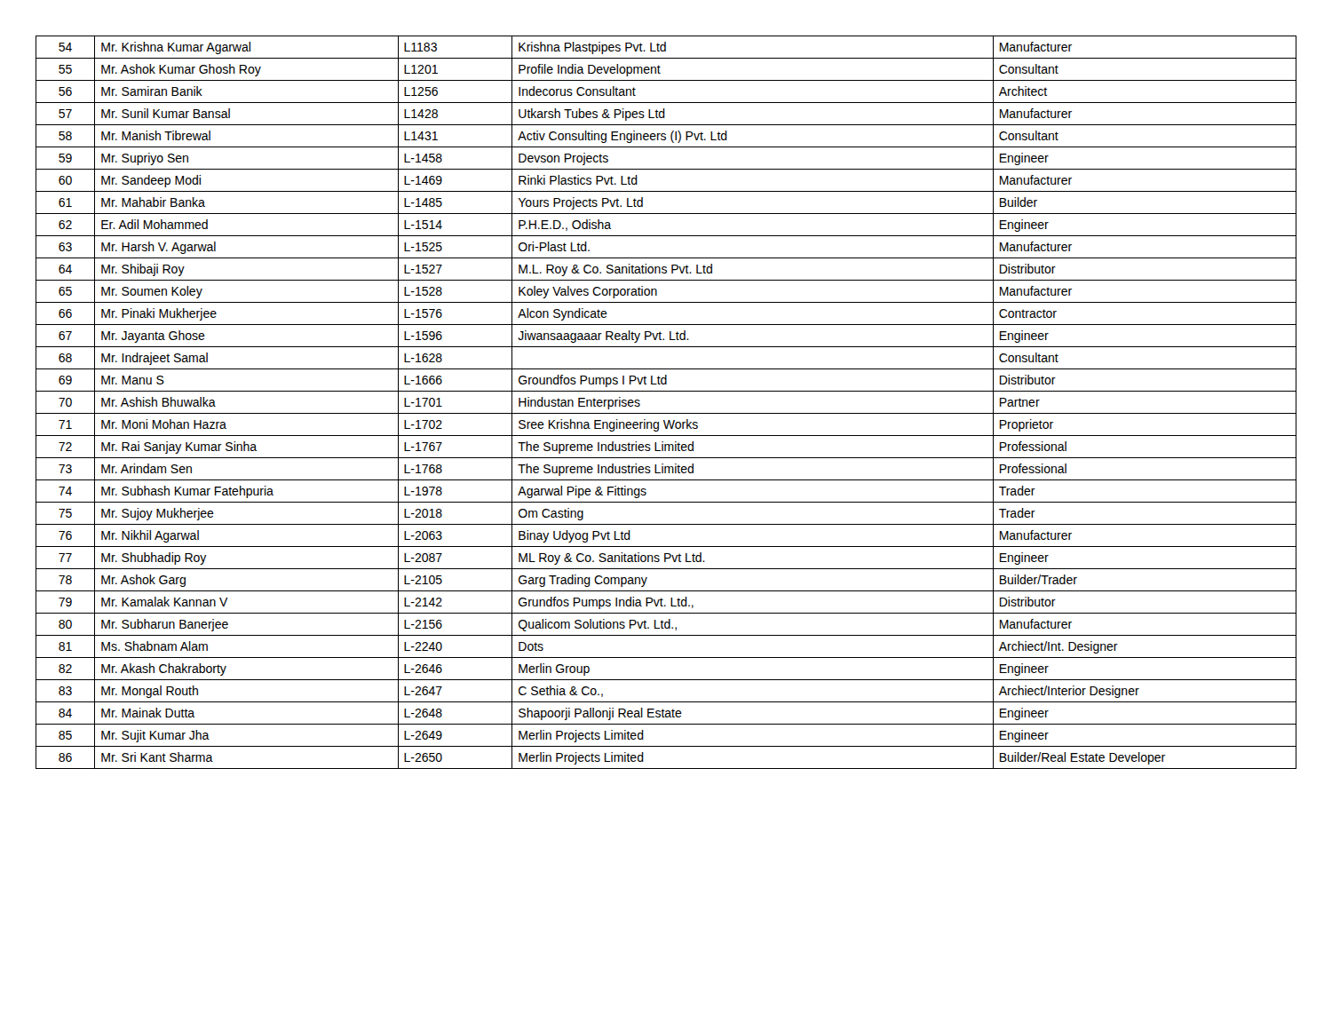| 54 | Mr. Krishna Kumar Agarwal | L1183 | Krishna Plastpipes Pvt. Ltd | Manufacturer |
| 55 | Mr. Ashok Kumar Ghosh Roy | L1201 | Profile India Development | Consultant |
| 56 | Mr. Samiran Banik | L1256 | Indecorus Consultant | Architect |
| 57 | Mr. Sunil Kumar Bansal | L1428 | Utkarsh Tubes & Pipes Ltd | Manufacturer |
| 58 | Mr. Manish Tibrewal | L1431 | Activ Consulting Engineers (I) Pvt. Ltd | Consultant |
| 59 | Mr. Supriyo Sen | L-1458 | Devson Projects | Engineer |
| 60 | Mr. Sandeep Modi | L-1469 | Rinki Plastics Pvt. Ltd | Manufacturer |
| 61 | Mr. Mahabir Banka | L-1485 | Yours Projects Pvt. Ltd | Builder |
| 62 | Er. Adil Mohammed | L-1514 | P.H.E.D., Odisha | Engineer |
| 63 | Mr. Harsh V. Agarwal | L-1525 | Ori-Plast Ltd. | Manufacturer |
| 64 | Mr. Shibaji Roy | L-1527 | M.L. Roy & Co. Sanitations Pvt. Ltd | Distributor |
| 65 | Mr. Soumen Koley | L-1528 | Koley Valves Corporation | Manufacturer |
| 66 | Mr. Pinaki Mukherjee | L-1576 | Alcon Syndicate | Contractor |
| 67 | Mr. Jayanta Ghose | L-1596 | Jiwansaagaaar Realty Pvt. Ltd. | Engineer |
| 68 | Mr. Indrajeet Samal | L-1628 | | Consultant |
| 69 | Mr. Manu S | L-1666 | Groundfos Pumps I Pvt Ltd | Distributor |
| 70 | Mr. Ashish Bhuwalka | L-1701 | Hindustan Enterprises | Partner |
| 71 | Mr. Moni Mohan Hazra | L-1702 | Sree Krishna Engineering Works | Proprietor |
| 72 | Mr. Rai Sanjay Kumar Sinha | L-1767 | The Supreme Industries Limited | Professional |
| 73 | Mr. Arindam Sen | L-1768 | The Supreme Industries Limited | Professional |
| 74 | Mr. Subhash Kumar Fatehpuria | L-1978 | Agarwal Pipe & Fittings | Trader |
| 75 | Mr. Sujoy Mukherjee | L-2018 | Om Casting | Trader |
| 76 | Mr. Nikhil Agarwal | L-2063 | Binay Udyog Pvt Ltd | Manufacturer |
| 77 | Mr. Shubhadip Roy | L-2087 | ML Roy & Co. Sanitations Pvt Ltd. | Engineer |
| 78 | Mr. Ashok Garg | L-2105 | Garg Trading Company | Builder/Trader |
| 79 | Mr. Kamalak Kannan V | L-2142 | Grundfos Pumps India Pvt. Ltd., | Distributor |
| 80 | Mr. Subharun Banerjee | L-2156 | Qualicom Solutions Pvt. Ltd., | Manufacturer |
| 81 | Ms. Shabnam Alam | L-2240 | Dots | Archiect/Int. Designer |
| 82 | Mr. Akash Chakraborty | L-2646 | Merlin Group | Engineer |
| 83 | Mr. Mongal Routh | L-2647 | C Sethia & Co., | Archiect/Interior Designer |
| 84 | Mr. Mainak Dutta | L-2648 | Shapoorji Pallonji Real Estate | Engineer |
| 85 | Mr. Sujit Kumar Jha | L-2649 | Merlin Projects Limited | Engineer |
| 86 | Mr. Sri Kant Sharma | L-2650 | Merlin Projects Limited | Builder/Real Estate Developer |